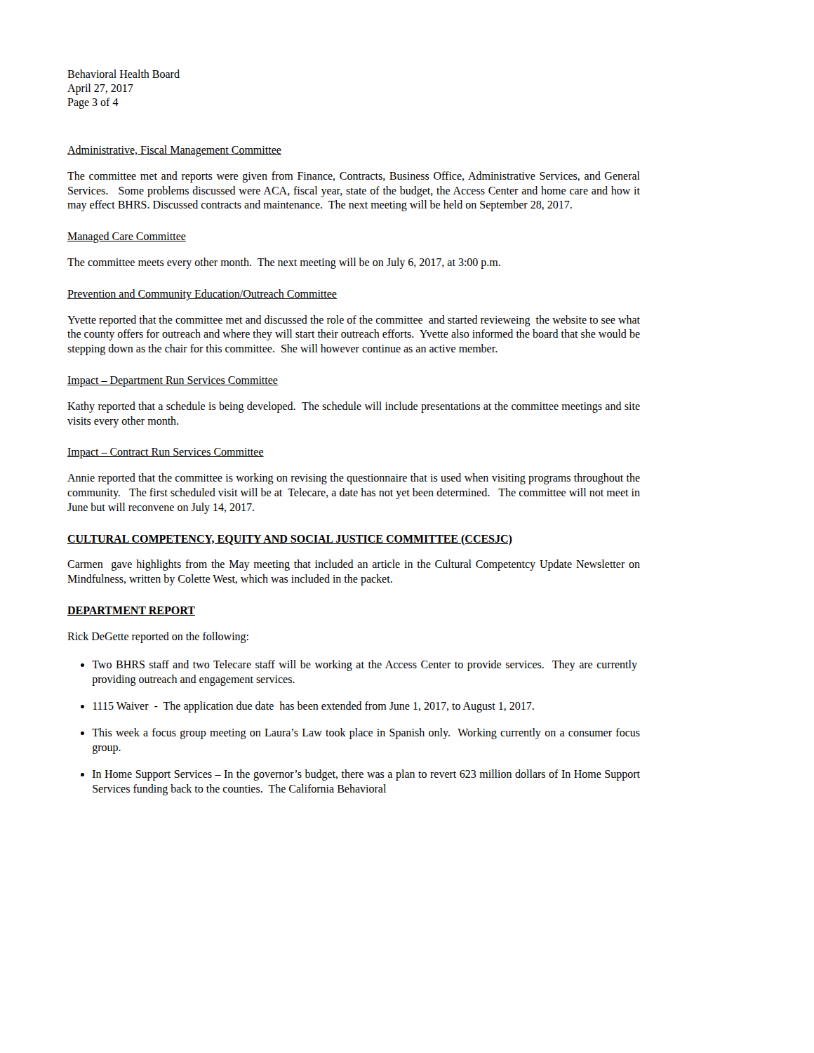Behavioral Health Board
April 27, 2017
Page 3 of 4
Administrative, Fiscal Management Committee
The committee met and reports were given from Finance, Contracts, Business Office, Administrative Services, and General Services. Some problems discussed were ACA, fiscal year, state of the budget, the Access Center and home care and how it may effect BHRS. Discussed contracts and maintenance. The next meeting will be held on September 28, 2017.
Managed Care Committee
The committee meets every other month. The next meeting will be on July 6, 2017, at 3:00 p.m.
Prevention and Community Education/Outreach Committee
Yvette reported that the committee met and discussed the role of the committee and started revieweing the website to see what the county offers for outreach and where they will start their outreach efforts. Yvette also informed the board that she would be stepping down as the chair for this committee. She will however continue as an active member.
Impact – Department Run Services Committee
Kathy reported that a schedule is being developed. The schedule will include presentations at the committee meetings and site visits every other month.
Impact – Contract Run Services Committee
Annie reported that the committee is working on revising the questionnaire that is used when visiting programs throughout the community. The first scheduled visit will be at Telecare, a date has not yet been determined. The committee will not meet in June but will reconvene on July 14, 2017.
CULTURAL COMPETENCY, EQUITY AND SOCIAL JUSTICE COMMITTEE (CCESJC)
Carmen gave highlights from the May meeting that included an article in the Cultural Competentcy Update Newsletter on Mindfulness, written by Colette West, which was included in the packet.
DEPARTMENT REPORT
Rick DeGette reported on the following:
Two BHRS staff and two Telecare staff will be working at the Access Center to provide services. They are currently providing outreach and engagement services.
1115 Waiver - The application due date has been extended from June 1, 2017, to August 1, 2017.
This week a focus group meeting on Laura’s Law took place in Spanish only. Working currently on a consumer focus group.
In Home Support Services – In the governor’s budget, there was a plan to revert 623 million dollars of In Home Support Services funding back to the counties. The California Behavioral